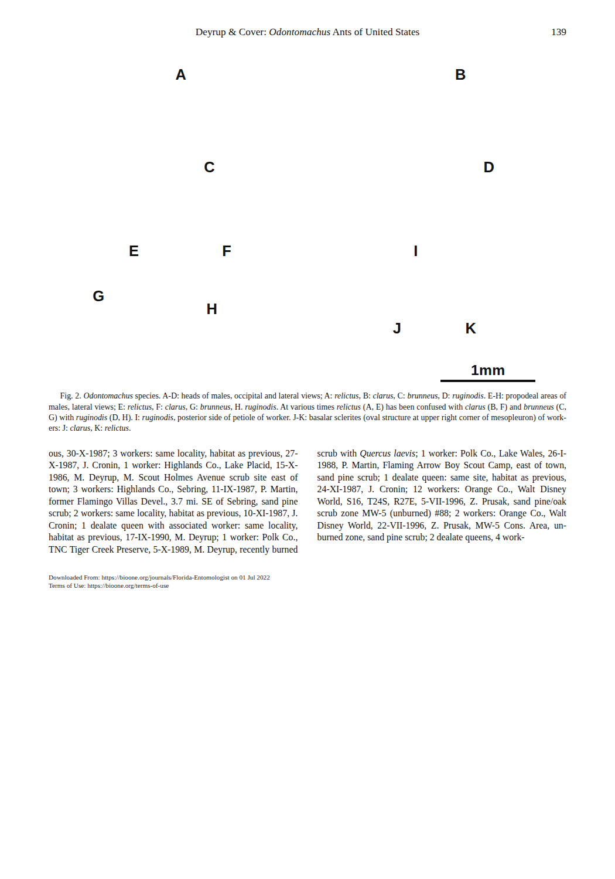Deyrup & Cover: Odontomachus Ants of United States 139
A B C D E F G H I J K
1mm
Fig. 2. Odontomachus species. A-D: heads of males, occipital and lateral views; A: relictus, B: clarus, C: brunneus, D: ruginodis. E-H: propodeal areas of males, lateral views; E: relictus, F: clarus, G: brunneus, H. ruginodis. At various times relictus (A, E) has been confused with clarus (B, F) and brunneus (C, G) with ruginodis (D, H). I: ruginodis, posterior side of petiole of worker. J-K: basalar sclerites (oval structure at upper right corner of mesopleuron) of workers: J: clarus, K: relictus.
ous, 30-X-1987; 3 workers: same locality, habitat as previous, 27-X-1987, J. Cronin, 1 worker: Highlands Co., Lake Placid, 15-X-1986, M. Deyrup, M. Scout Holmes Avenue scrub site east of town; 3 workers: Highlands Co., Sebring, 11-IX-1987, P. Martin, former Flamingo Villas Devel., 3.7 mi. SE of Sebring, sand pine scrub; 2 workers: same locality, habitat as previous, 10-XI-1987, J. Cronin; 1 dealate queen with associated worker: same locality, habitat as previous, 17-IX-1990, M. Deyrup; 1 worker: Polk Co., TNC Tiger Creek Preserve, 5-X-1989, M. Deyrup, recently burned scrub with Quercus laevis; 1 worker: Polk Co., Lake Wales, 26-I-1988, P. Martin, Flaming Arrow Boy Scout Camp, east of town, sand pine scrub; 1 dealate queen: same site, habitat as previous, 24-XI-1987, J. Cronin; 12 workers: Orange Co., Walt Disney World, S16, T24S, R27E, 5-VII-1996, Z. Prusak, sand pine/oak scrub zone MW-5 (unburned) #88; 2 workers: Orange Co., Walt Disney World, 22-VII-1996, Z. Prusak, MW-5 Cons. Area, unburned zone, sand pine scrub; 2 dealate queens, 4 work-
Downloaded From: https://bioone.org/journals/Florida-Entomologist on 01 Jul 2022
Terms of Use: https://bioone.org/terms-of-use